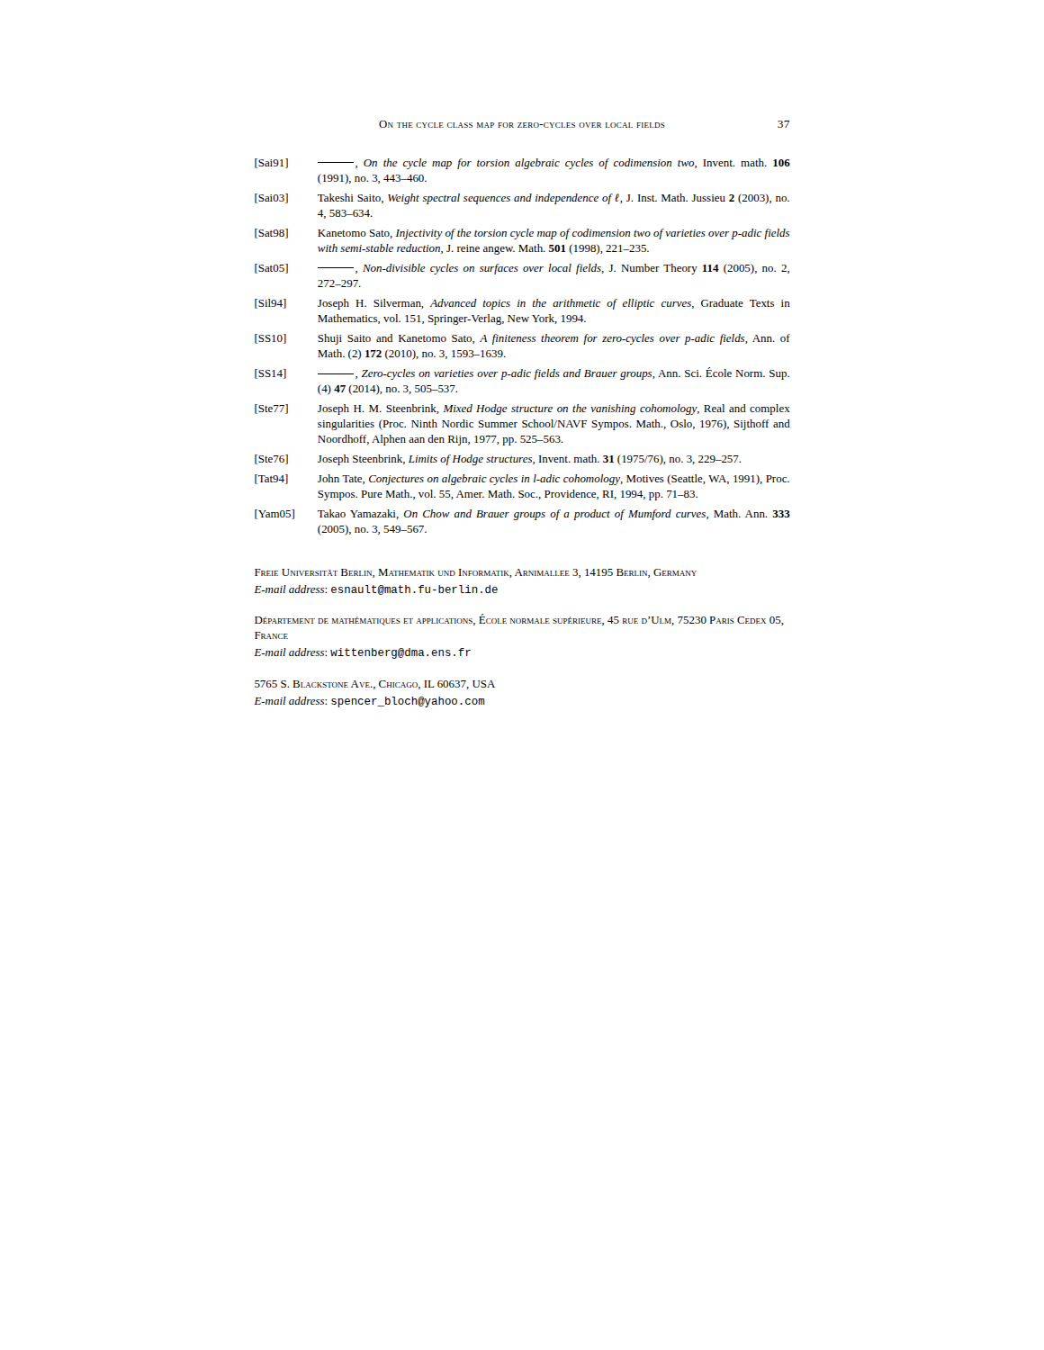On the cycle class map for zero-cycles over local fields 37
[Sai91]
, On the cycle map for torsion algebraic cycles of codimension two, Invent. math. 106 (1991), no. 3, 443–460.
[Sai03]
Takeshi Saito, Weight spectral sequences and independence of ℓ, J. Inst. Math. Jussieu 2 (2003), no. 4, 583–634.
[Sat98]
Kanetomo Sato, Injectivity of the torsion cycle map of codimension two of varieties over p-adic fields with semi-stable reduction, J. reine angew. Math. 501 (1998), 221–235.
[Sat05]
, Non-divisible cycles on surfaces over local fields, J. Number Theory 114 (2005), no. 2, 272–297.
[Sil94]
Joseph H. Silverman, Advanced topics in the arithmetic of elliptic curves, Graduate Texts in Mathematics, vol. 151, Springer-Verlag, New York, 1994.
[SS10]
Shuji Saito and Kanetomo Sato, A finiteness theorem for zero-cycles over p-adic fields, Ann. of Math. (2) 172 (2010), no. 3, 1593–1639.
[SS14]
, Zero-cycles on varieties over p-adic fields and Brauer groups, Ann. Sci. École Norm. Sup. (4) 47 (2014), no. 3, 505–537.
[Ste77]
Joseph H. M. Steenbrink, Mixed Hodge structure on the vanishing cohomology, Real and complex singularities (Proc. Ninth Nordic Summer School/NAVF Sympos. Math., Oslo, 1976), Sijthoff and Noordhoff, Alphen aan den Rijn, 1977, pp. 525–563.
[Ste76]
Joseph Steenbrink, Limits of Hodge structures, Invent. math. 31 (1975/76), no. 3, 229–257.
[Tat94]
John Tate, Conjectures on algebraic cycles in l-adic cohomology, Motives (Seattle, WA, 1991), Proc. Sympos. Pure Math., vol. 55, Amer. Math. Soc., Providence, RI, 1994, pp. 71–83.
[Yam05]
Takao Yamazaki, On Chow and Brauer groups of a product of Mumford curves, Math. Ann. 333 (2005), no. 3, 549–567.
Freie Universität Berlin, Mathematik und Informatik, Arnimallee 3, 14195 Berlin, Germany
E-mail address: esnault@math.fu-berlin.de
Département de mathématiques et applications, École normale supérieure, 45 rue d’Ulm, 75230 Paris Cedex 05, France
E-mail address: wittenberg@dma.ens.fr
5765 S. Blackstone Ave., Chicago, IL 60637, USA
E-mail address: spencer_bloch@yahoo.com